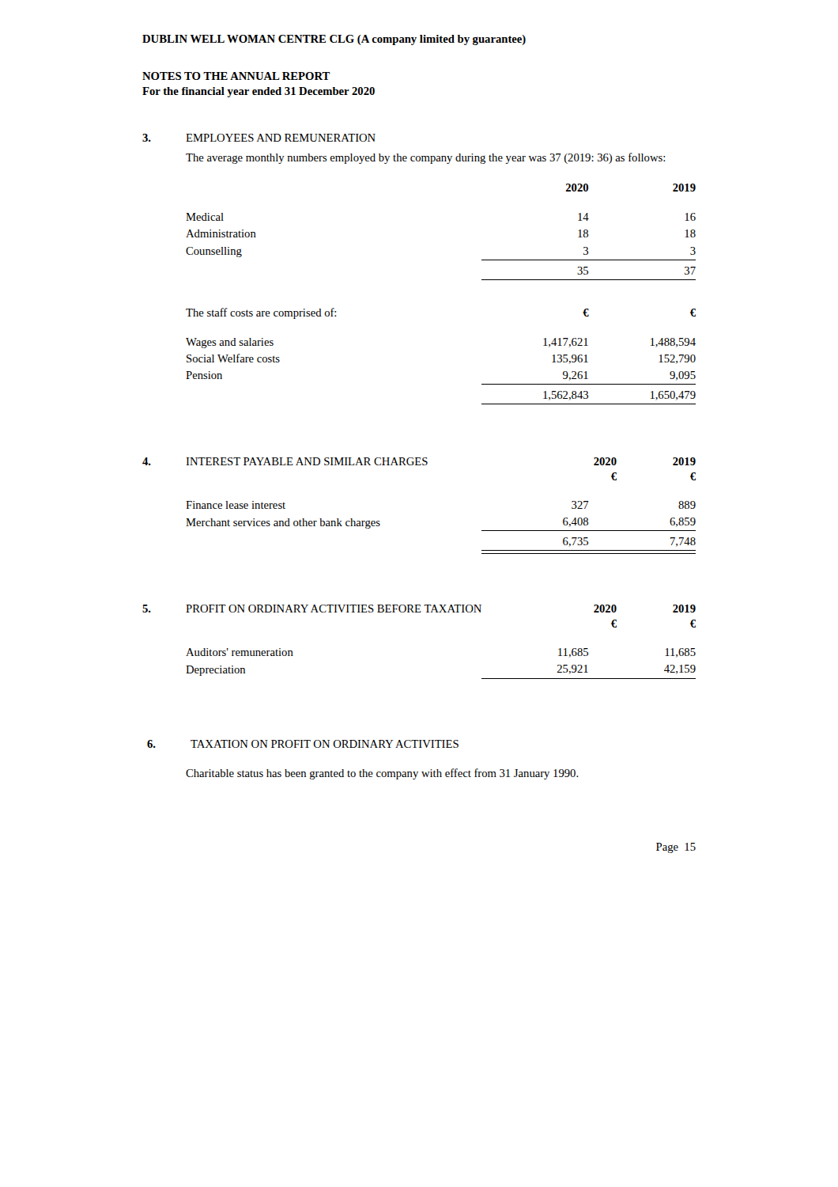DUBLIN WELL WOMAN CENTRE CLG (A company limited by guarantee)
NOTES TO THE ANNUAL REPORT
For the financial year ended 31 December 2020
3.
EMPLOYEES AND REMUNERATION
The average monthly numbers employed by the company during the year was 37 (2019: 36) as follows:
| | 2020 | 2019 |
| Medical | 14 | 16 |
| Administration | 18 | 18 |
| Counselling | 3 | 3 |
| | 35 | 37 |
| The staff costs are comprised of: | € | € |
| Wages and salaries | 1,417,621 | 1,488,594 |
| Social Welfare costs | 135,961 | 152,790 |
| Pension | 9,261 | 9,095 |
| | 1,562,843 | 1,650,479 |
4.
INTEREST PAYABLE AND SIMILAR CHARGES
20202019
€€
| Finance lease interest | 327 | 889 |
| Merchant services and other bank charges | 6,408 | 6,859 |
| | 6,735 | 7,748 |
5.
PROFIT ON ORDINARY ACTIVITIES BEFORE TAXATION
20202019
€€
| Auditors' remuneration | 11,685 | 11,685 |
| Depreciation | 25,921 | 42,159 |
6.
TAXATION ON PROFIT ON ORDINARY ACTIVITIES
Charitable status has been granted to the company with effect from 31 January 1990.
Page 15